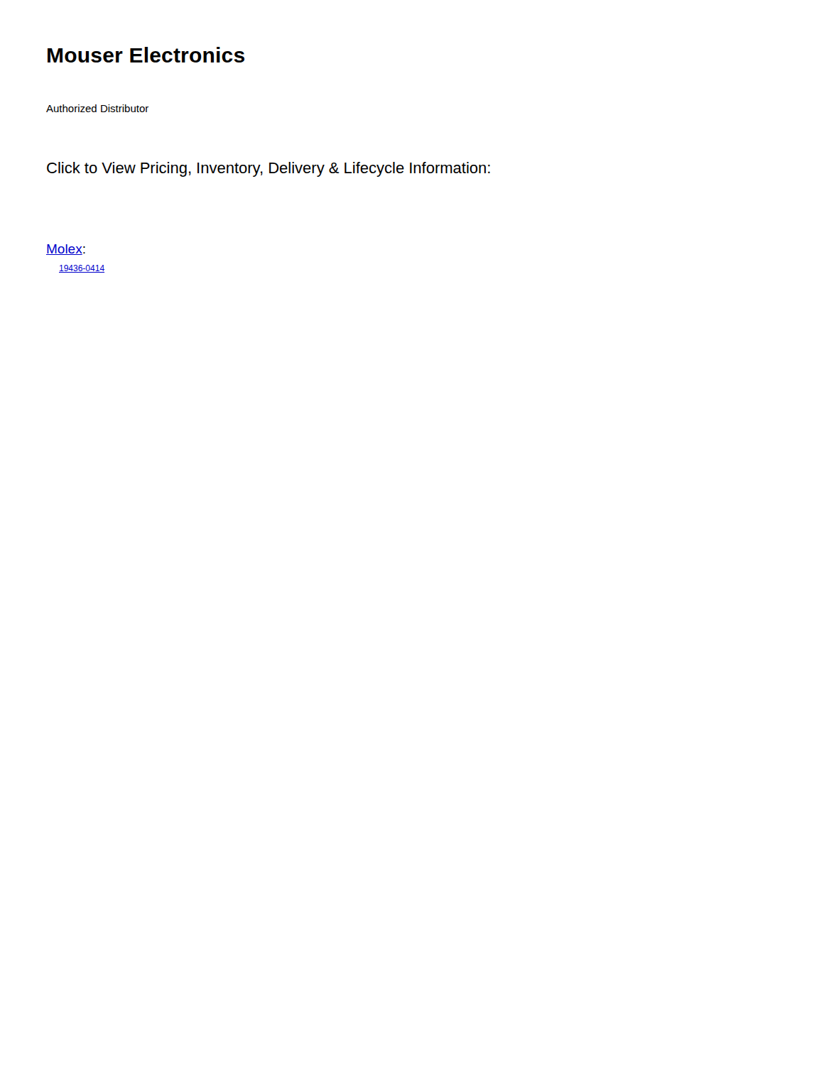Mouser Electronics
Authorized Distributor
Click to View Pricing, Inventory, Delivery & Lifecycle Information:
Molex:
19436-0414